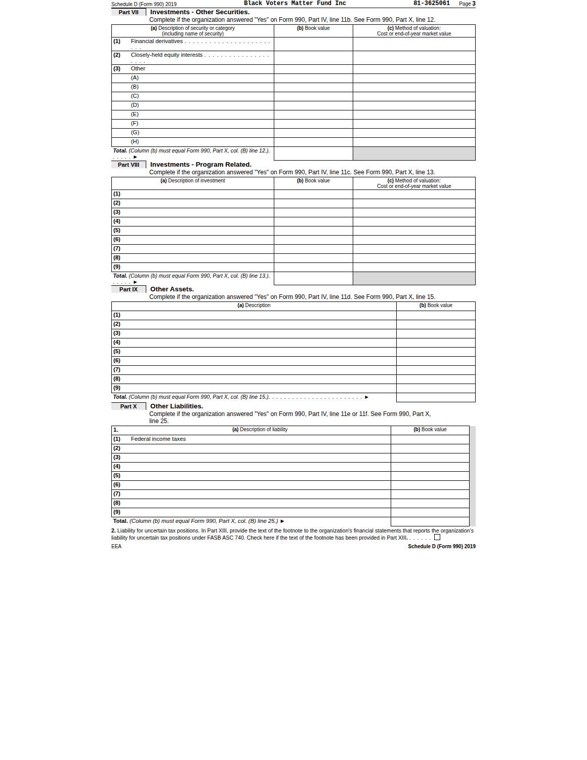Schedule D (Form 990) 2019
Black Voters Matter Fund Inc
81-3625061
Page 3
Part VII
Investments - Other Securities.
Complete if the organization answered "Yes" on Form 990, Part IV, line 11b. See Form 990, Part X, line 12.
| (a) Description of security or category (including name of security) | (b) Book value | (c) Method of valuation: Cost or end-of-year market value |
| --- | --- | --- |
| (1) | Financial derivatives . . . . . . . . . . . . . . . . . . . . . . . . | | |
| (2) | Closely-held equity interests . . . . . . . . . . . . . . . . . . . . | | |
| (3) | Other | | |
| | (A) | | |
| | (B) | | |
| | (C) | | |
| | (D) | | |
| | (E) | | |
| | (F) | | |
| | (G) | | |
| | (H) | | |
| Total. (Column (b) must equal Form 990, Part X, col. (B) line 12.) . . . . . . ► | | |
Part VIII
Investments - Program Related.
Complete if the organization answered "Yes" on Form 990, Part IV, line 11c. See Form 990, Part X, line 13.
| (a) Description of investment | (b) Book value | (c) Method of valuation: Cost or end-of-year market value |
| --- | --- | --- |
| (1) | | | |
| (2) | | | |
| (3) | | | |
| (4) | | | |
| (5) | | | |
| (6) | | | |
| (7) | | | |
| (8) | | | |
| (9) | | | |
| Total. (Column (b) must equal Form 990, Part X, col. (B) line 13.) . . . . . . ► | | |
Part IX
Other Assets.
Complete if the organization answered "Yes" on Form 990, Part IV, line 11d. See Form 990, Part X, line 15.
| (a) Description | (b) Book value |
| --- | --- |
| (1) | | |
| (2) | | |
| (3) | | |
| (4) | | |
| (5) | | |
| (6) | | |
| (7) | | |
| (8) | | |
| (9) | | |
| Total. (Column (b) must equal Form 990, Part X, col. (B) line 15.) . . . . . . . . . . . . . . . . . . . . . . . . ► | |
Part X
Other Liabilities.
Complete if the organization answered "Yes" on Form 990, Part IV, line 11e or 11f. See Form 990, Part X,
line 25.
| 1. | (a) Description of liability | (b) Book value | |
| --- | --- | --- | --- |
| (1) | Federal income taxes | | |
| (2) | | | |
| (3) | | | |
| (4) | | | |
| (5) | | | |
| (6) | | | |
| (7) | | | |
| (8) | | | |
| (9) | | | |
| Total. (Column (b) must equal Form 990, Part X, col. (B) line 25.) ► | | |
2. Liability for uncertain tax positions. In Part XIII, provide the text of the footnote to the organization's financial statements that reports the organization's liability for uncertain tax positions under FASB ASC 740. Check here if the text of the footnote has been provided in Part XIII. . . . . . .
EEA
Schedule D (Form 990) 2019